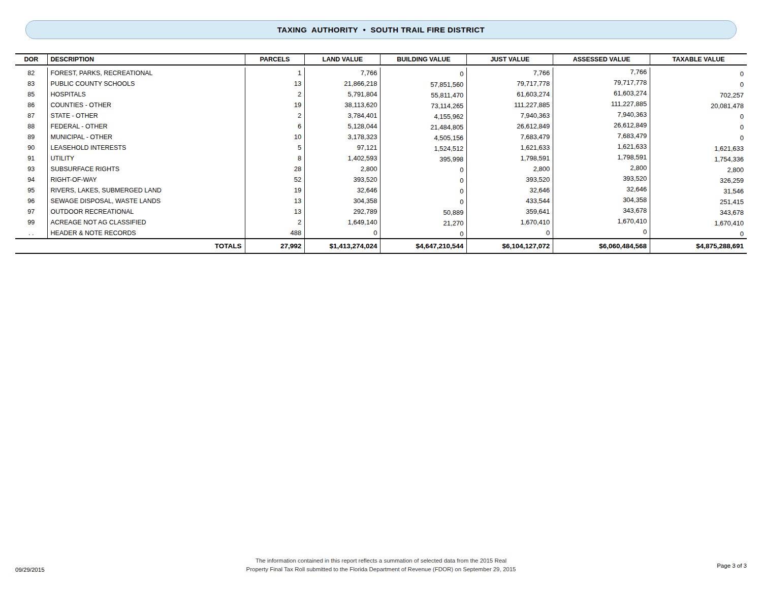TAXING AUTHORITY • SOUTH TRAIL FIRE DISTRICT
| DOR | DESCRIPTION | PARCELS | LAND VALUE | BUILDING VALUE | JUST VALUE | ASSESSED VALUE | TAXABLE VALUE |
| --- | --- | --- | --- | --- | --- | --- | --- |
| 82 | FOREST, PARKS, RECREATIONAL | 1 | 7,766 | 0 | 7,766 | 7,766 | 0 |
| 83 | PUBLIC COUNTY SCHOOLS | 13 | 21,866,218 | 57,851,560 | 79,717,778 | 79,717,778 | 0 |
| 85 | HOSPITALS | 2 | 5,791,804 | 55,811,470 | 61,603,274 | 61,603,274 | 702,257 |
| 86 | COUNTIES - OTHER | 19 | 38,113,620 | 73,114,265 | 111,227,885 | 111,227,885 | 20,081,478 |
| 87 | STATE - OTHER | 2 | 3,784,401 | 4,155,962 | 7,940,363 | 7,940,363 | 0 |
| 88 | FEDERAL - OTHER | 6 | 5,128,044 | 21,484,805 | 26,612,849 | 26,612,849 | 0 |
| 89 | MUNICIPAL - OTHER | 10 | 3,178,323 | 4,505,156 | 7,683,479 | 7,683,479 | 0 |
| 90 | LEASEHOLD INTERESTS | 5 | 97,121 | 1,524,512 | 1,621,633 | 1,621,633 | 1,621,633 |
| 91 | UTILITY | 8 | 1,402,593 | 395,998 | 1,798,591 | 1,798,591 | 1,754,336 |
| 93 | SUBSURFACE RIGHTS | 28 | 2,800 | 0 | 2,800 | 2,800 | 2,800 |
| 94 | RIGHT-OF-WAY | 52 | 393,520 | 0 | 393,520 | 393,520 | 326,259 |
| 95 | RIVERS, LAKES, SUBMERGED LAND | 19 | 32,646 | 0 | 32,646 | 32,646 | 31,546 |
| 96 | SEWAGE DISPOSAL, WASTE LANDS | 13 | 304,358 | 0 | 433,544 | 304,358 | 251,415 |
| 97 | OUTDOOR RECREATIONAL | 13 | 292,789 | 50,889 | 359,641 | 343,678 | 343,678 |
| 99 | ACREAGE NOT AG CLASSIFIED | 2 | 1,649,140 | 21,270 | 1,670,410 | 1,670,410 | 1,670,410 |
| . . | HEADER & NOTE RECORDS | 488 | 0 | 0 | 0 | 0 | 0 |
| | TOTALS | 27,992 | $1,413,274,024 | $4,647,210,544 | $6,104,127,072 | $6,060,484,568 | $4,875,288,691 |
09/29/2015
The information contained in this report reflects a summation of selected data from the 2015 Real
Property Final Tax Roll submitted to the Florida Department of Revenue (FDOR) on September 29, 2015
Page 3 of 3